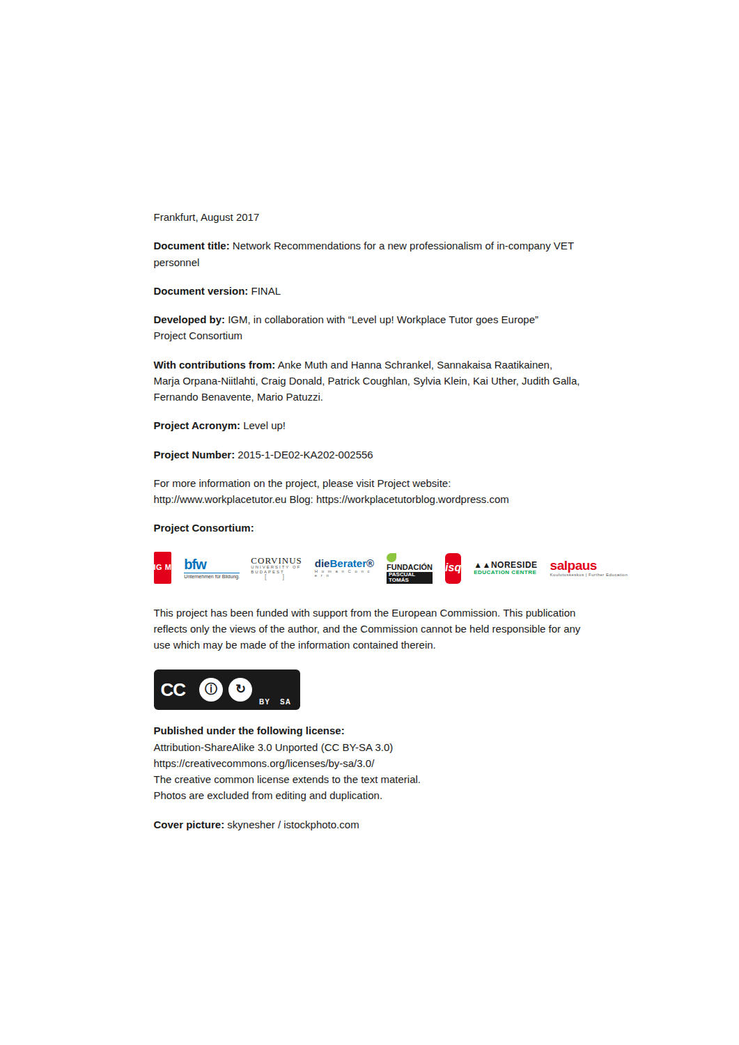Frankfurt, August 2017
Document title: Network Recommendations for a new professionalism of in-company VET personnel
Document version: FINAL
Developed by: IGM, in collaboration with “Level up! Workplace Tutor goes Europe”
Project Consortium
With contributions from: Anke Muth and Hanna Schrankel, Sannakaisa Raatikainen,
Marja Orpana-Niitlahti, Craig Donald, Patrick Coughlan, Sylvia Klein, Kai Uther, Judith Galla,
Fernando Benavente, Mario Patuzzi.
Project Acronym: Level up!
Project Number: 2015-1-DE02-KA202-002556
For more information on the project, please visit Project website:
http://www.workplacetutor.eu Blog: https://workplacetutorblog.wordpress.com
Project Consortium:
IG M bfw Unternehmen für Bildung. CORVINUS UNIVERSITY OF BUDAPEST [ ] dieBerater® H u m a n C o n c e r n FUNDACIÓN PASCUAL TOMÁS isq ▲▲NORESIDE EDUCATION CENTRE salpaus Koulutuskeskus | Further Education
This project has been funded with support from the European Commission. This publication reflects only the views of the author, and the Commission cannot be held responsible for any use which may be made of the information contained therein.
CC ⓘ ↻ BY SA
Published under the following license:
Attribution-ShareAlike 3.0 Unported (CC BY-SA 3.0)
https://creativecommons.org/licenses/by-sa/3.0/
The creative common license extends to the text material.
Photos are excluded from editing and duplication.
Cover picture: skynesher / istockphoto.com